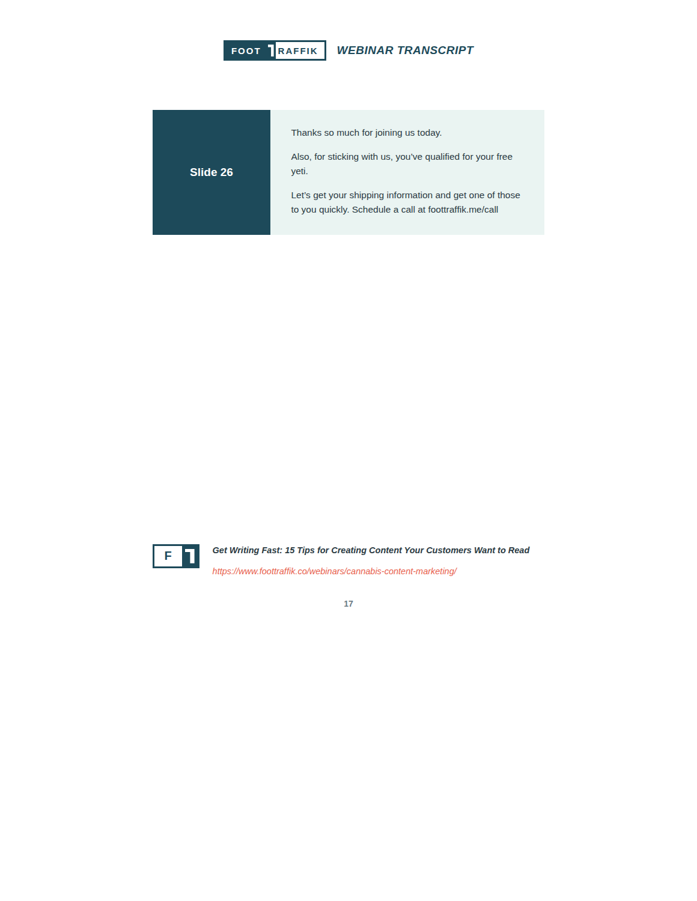FOOT RAFFIK
Webinar Transcript
Slide 26
Thanks so much for joining us today.
Also, for sticking with us, you’ve qualified for your free yeti.
Let’s get your shipping information and get one of those to you quickly. Schedule a call at foottraffik.me/call
F
Get Writing Fast: 15 Tips for Creating Content Your Customers Want to Read
https://www.foottraffik.co/webinars/cannabis-content-marketing/
17